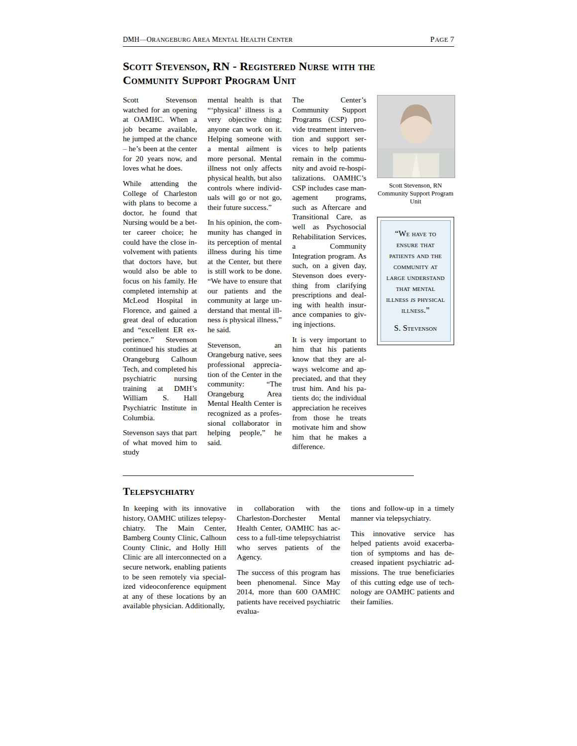DMH—ORANGEBURG AREA MENTAL HEALTH CENTER
PAGE 7
Scott Stevenson, RN - Registered Nurse with the Community Support Program Unit
Scott Stevenson watched for an opening at OAMHC. When a job became available, he jumped at the chance – he’s been at the center for 20 years now, and loves what he does.
While attending the College of Charleston with plans to become a doctor, he found that Nursing would be a better career choice; he could have the close involvement with patients that doctors have, but would also be able to focus on his family. He completed internship at McLeod Hospital in Florence, and gained a great deal of education and “excellent ER experience.” Stevenson continued his studies at Orangeburg Calhoun Tech, and completed his psychiatric nursing training at DMH’s William S. Hall Psychiatric Institute in Columbia.
Stevenson says that part of what moved him to study
mental health is that “‘physical’ illness is a very objective thing; anyone can work on it. Helping someone with a mental ailment is more personal. Mental illness not only affects physical health, but also controls where individuals will go or not go, their future success.”
In his opinion, the community has changed in its perception of mental illness during his time at the Center, but there is still work to be done. “We have to ensure that our patients and the community at large understand that mental illness is physical illness,” he said.
Stevenson, an Orangeburg native, sees professional appreciation of the Center in the community: “The Orangeburg Area Mental Health Center is recognized as a professional collaborator in helping people,” he said.
The Center’s Community Support Programs (CSP) provide treatment intervention and support services to help patients remain in the community and avoid re-hospitalizations. OAMHC’s CSP includes case management programs, such as Aftercare and Transitional Care, as well as Psychosocial Rehabilitation Services, a Community Integration program. As such, on a given day, Stevenson does everything from clarifying prescriptions and dealing with health insurance companies to giving injections.
It is very important to him that his patients know that they are always welcome and appreciated, and that they trust him. And his patients do; the individual appreciation he receives from those he treats motivate him and show him that he makes a difference.
Scott Stevenson, RN
Community Support Program Unit
“We have to ensure that patients and the community at large understand that mental illness is physical illness.” S. Stevenson
Telepsychiatry
In keeping with its innovative history, OAMHC utilizes telepsychiatry. The Main Center, Bamberg County Clinic, Calhoun County Clinic, and Holly Hill Clinic are all interconnected on a secure network, enabling patients to be seen remotely via specialized videoconference equipment at any of these locations by an available physician. Additionally,
in collaboration with the Charleston-Dorchester Mental Health Center, OAMHC has access to a full-time telepsychiatrist who serves patients of the Agency.
The success of this program has been phenomenal. Since May 2014, more than 600 OAMHC patients have received psychiatric evalua-
tions and follow-up in a timely manner via telepsychiatry.
This innovative service has helped patients avoid exacerbation of symptoms and has decreased inpatient psychiatric admissions. The true beneficiaries of this cutting edge use of technology are OAMHC patients and their families.